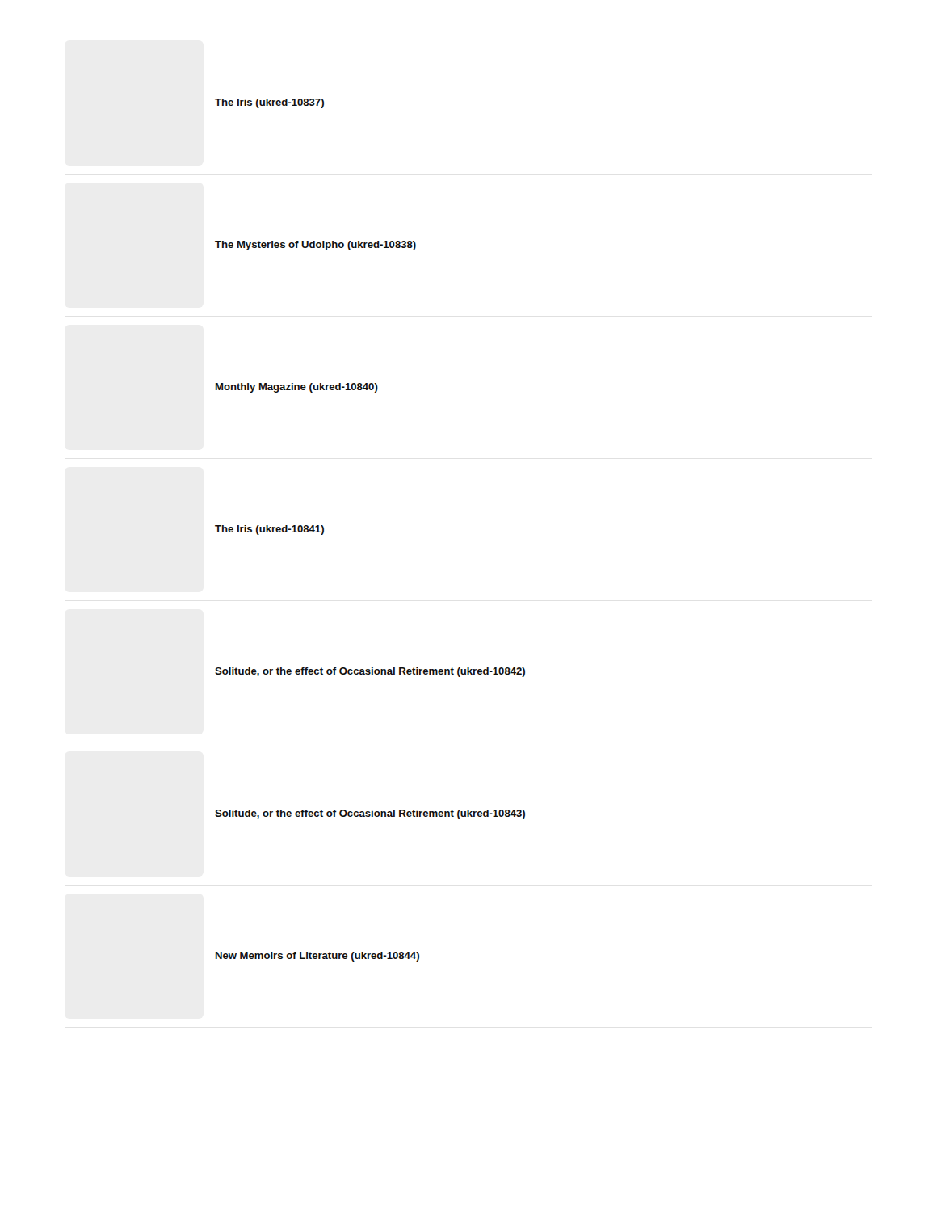The Iris (ukred-10837)
The Mysteries of Udolpho (ukred-10838)
Monthly Magazine (ukred-10840)
The Iris (ukred-10841)
Solitude, or the effect of Occasional Retirement (ukred-10842)
Solitude, or the effect of Occasional Retirement (ukred-10843)
New Memoirs of Literature (ukred-10844)